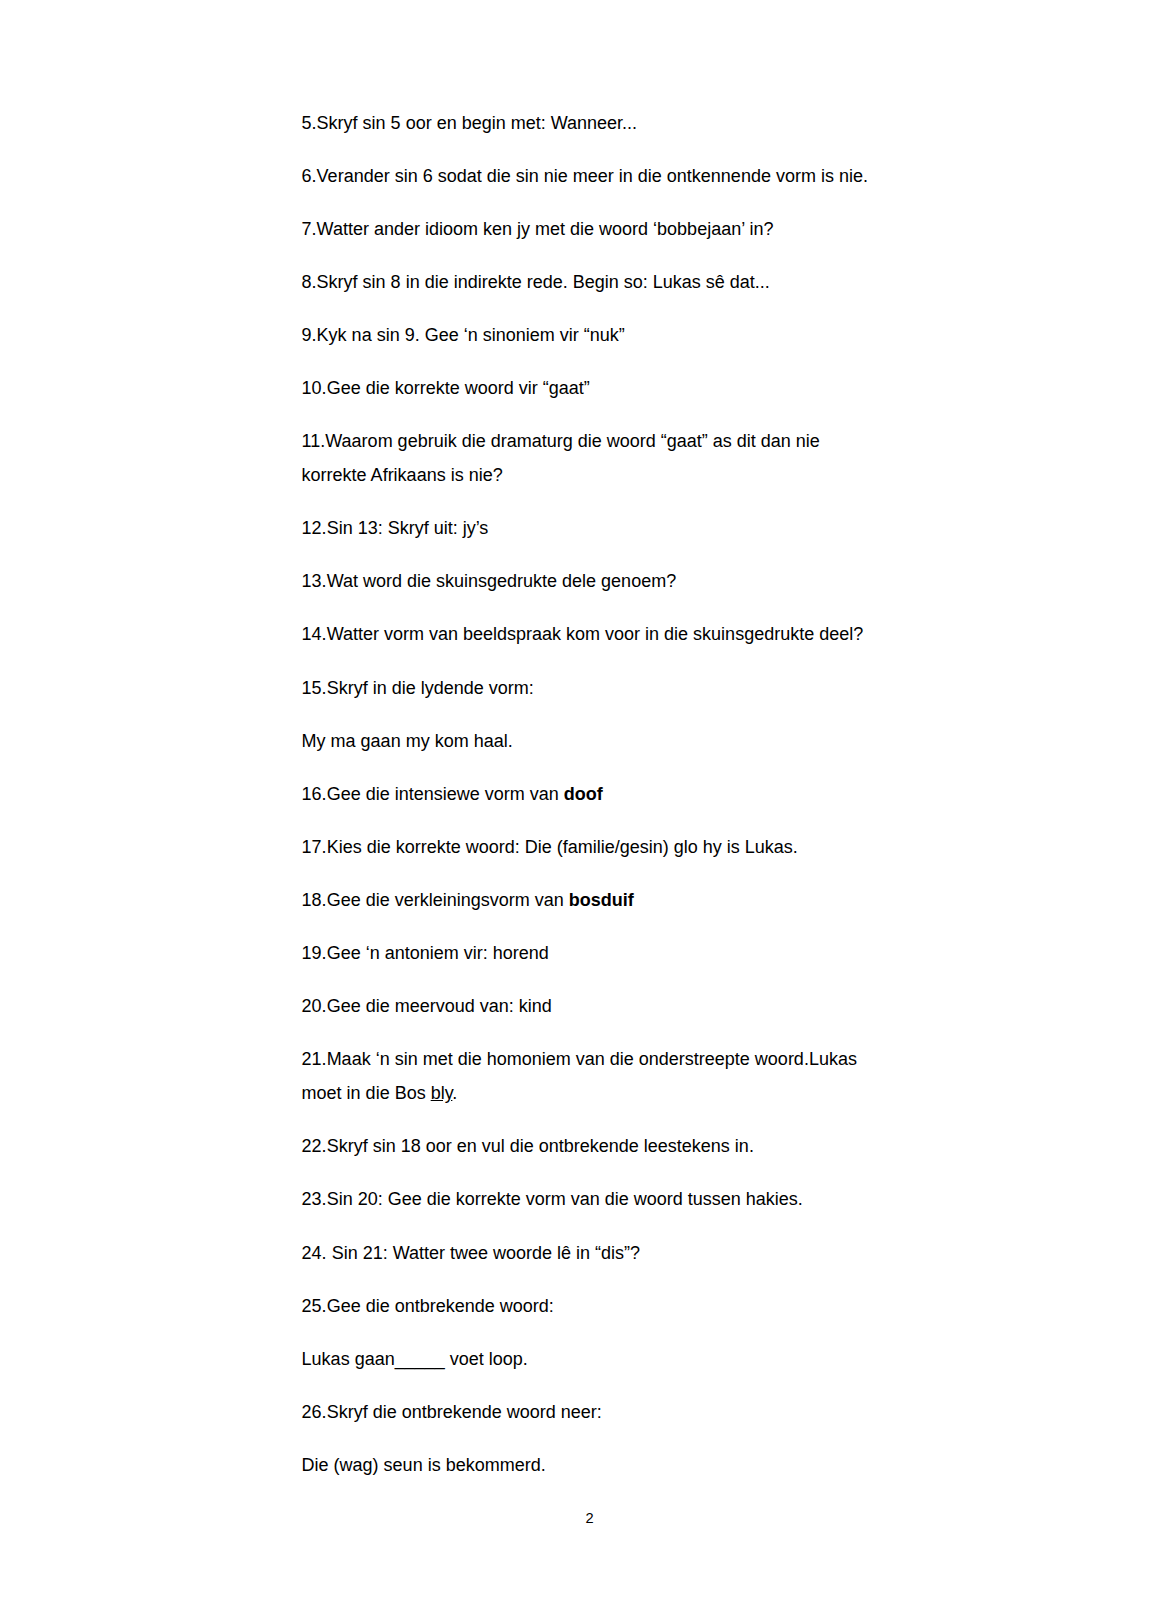5. Skryf sin 5 oor en begin met: Wanneer...
6. Verander sin 6 sodat die sin nie meer in die ontkennende vorm is nie.
7. Watter ander idioom ken jy met die woord ‘bobbejaan’ in?
8. Skryf sin 8 in die indirekte rede. Begin so: Lukas sê dat...
9. Kyk na sin 9. Gee ‘n sinoniem vir “nuk”
10. Gee die korrekte woord vir “gaat”
11. Waarom gebruik die dramaturg die woord “gaat” as dit dan nie korrekte Afrikaans is nie?
12. Sin 13: Skryf uit: jy’s
13. Wat word die skuinsgedrukte dele genoem?
14. Watter vorm van beeldspraak kom voor in die skuinsgedrukte deel?
15. Skryf in die lydende vorm: My ma gaan my kom haal.
16. Gee die intensiewe vorm van doof
17. Kies die korrekte woord: Die (familie/gesin) glo hy is Lukas.
18. Gee die verkleiningsvorm van bosduif
19. Gee ‘n antoniem vir: horend
20. Gee die meervoud van: kind
21. Maak ‘n sin met die homoniem van die onderstreepte woord.Lukas moet in die Bos bly.
22. Skryf sin 18 oor en vul die ontbrekende leestekens in.
23. Sin 20: Gee die korrekte vorm van die woord tussen hakies.
24. Sin 21: Watter twee woorde lê in “dis”?
25. Gee die ontbrekende woord: Lukas gaan_____ voet loop.
26. Skryf die ontbrekende woord neer: Die (wag) seun is bekommerd.
2